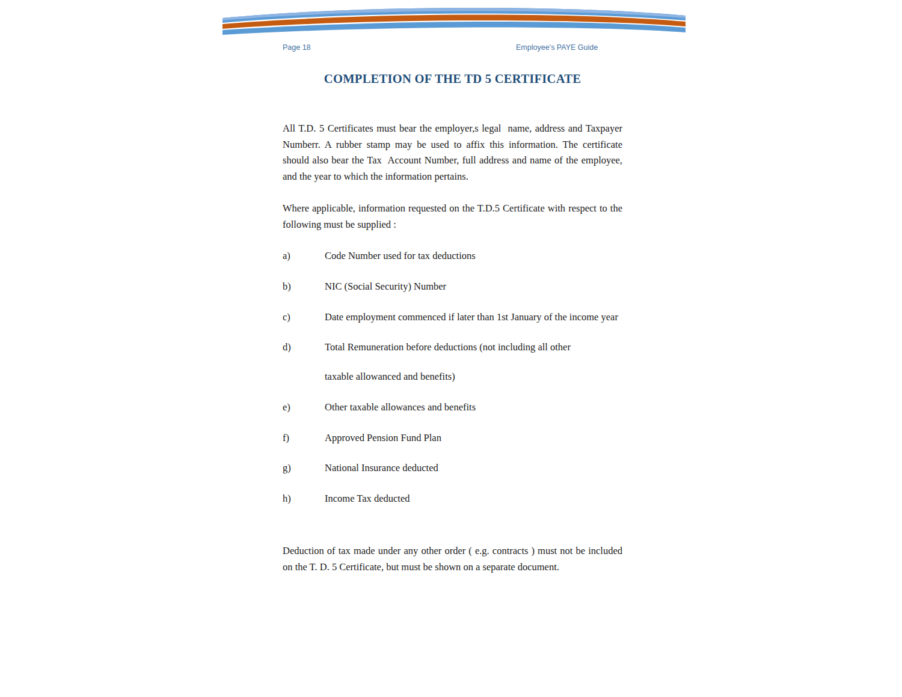Page 18
Employee’s PAYE Guide
COMPLETION OF THE TD 5 CERTIFICATE
All T.D. 5 Certificates must bear the employer,s legal name, address and Taxpayer Numberr. A rubber stamp may be used to affix this information. The certificate should also bear the Tax Account Number, full address and name of the employee, and the year to which the information pertains.
Where applicable, information requested on the T.D.5 Certificate with respect to the following must be supplied :
a) Code Number used for tax deductions
b) NIC (Social Security) Number
c) Date employment commenced if later than 1st January of the income year
d) Total Remuneration before deductions (not including all other taxable allowanced and benefits)
e) Other taxable allowances and benefits
f) Approved Pension Fund Plan
g) National Insurance deducted
h) Income Tax deducted
Deduction of tax made under any other order ( e.g. contracts ) must not be included on the T. D. 5 Certificate, but must be shown on a separate document.